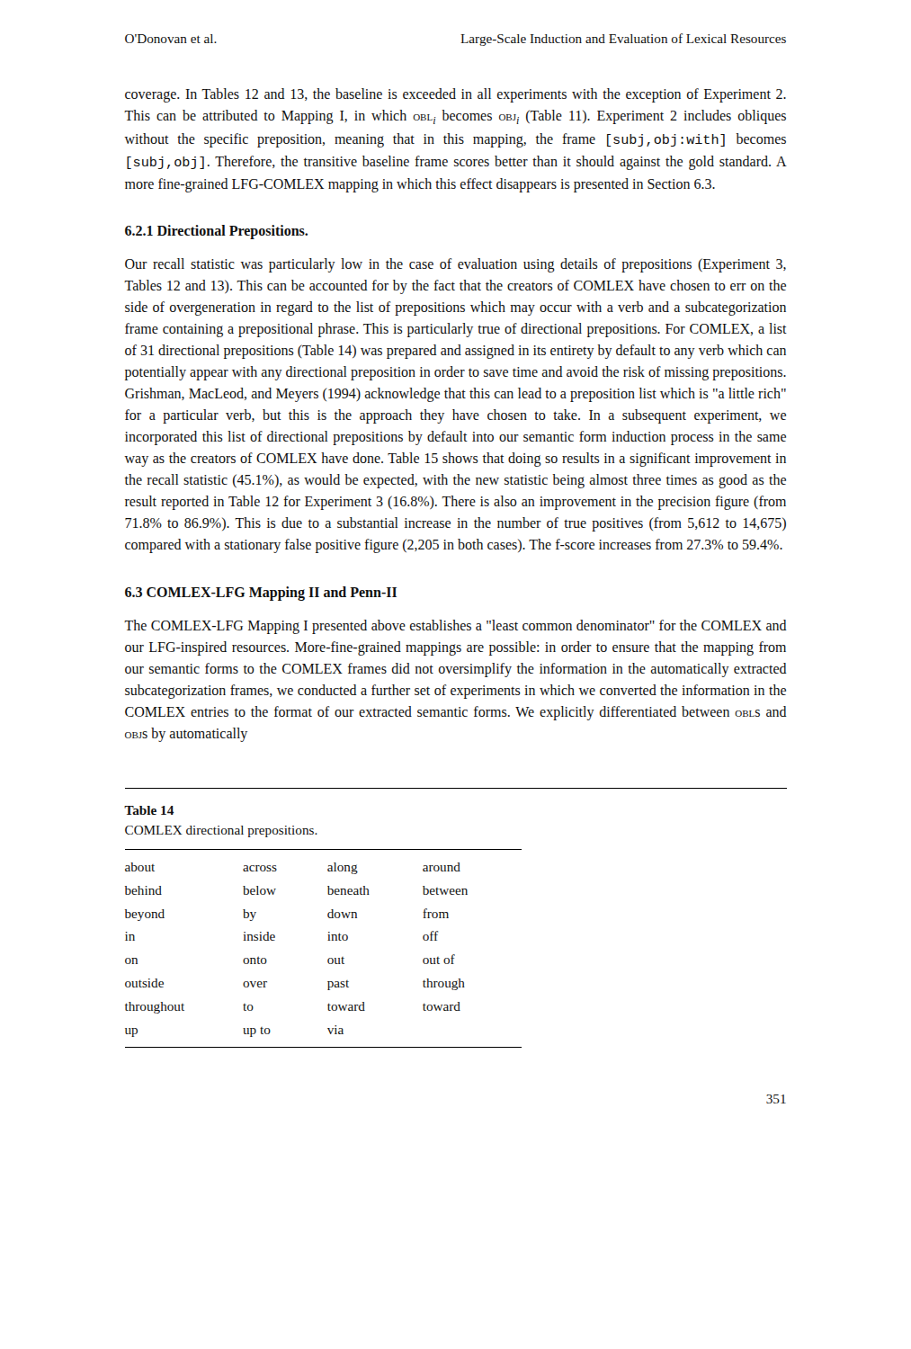O'Donovan et al. Large-Scale Induction and Evaluation of Lexical Resources
coverage. In Tables 12 and 13, the baseline is exceeded in all experiments with the exception of Experiment 2. This can be attributed to Mapping I, in which obli becomes obji (Table 11). Experiment 2 includes obliques without the specific preposition, meaning that in this mapping, the frame [subj,obj:with] becomes [subj,obj]. Therefore, the transitive baseline frame scores better than it should against the gold standard. A more fine-grained LFG-COMLEX mapping in which this effect disappears is presented in Section 6.3.
6.2.1 Directional Prepositions.
Our recall statistic was particularly low in the case of evaluation using details of prepositions (Experiment 3, Tables 12 and 13). This can be accounted for by the fact that the creators of COMLEX have chosen to err on the side of overgeneration in regard to the list of prepositions which may occur with a verb and a subcategorization frame containing a prepositional phrase. This is particularly true of directional prepositions. For COMLEX, a list of 31 directional prepositions (Table 14) was prepared and assigned in its entirety by default to any verb which can potentially appear with any directional preposition in order to save time and avoid the risk of missing prepositions. Grishman, MacLeod, and Meyers (1994) acknowledge that this can lead to a preposition list which is "a little rich" for a particular verb, but this is the approach they have chosen to take. In a subsequent experiment, we incorporated this list of directional prepositions by default into our semantic form induction process in the same way as the creators of COMLEX have done. Table 15 shows that doing so results in a significant improvement in the recall statistic (45.1%), as would be expected, with the new statistic being almost three times as good as the result reported in Table 12 for Experiment 3 (16.8%). There is also an improvement in the precision figure (from 71.8% to 86.9%). This is due to a substantial increase in the number of true positives (from 5,612 to 14,675) compared with a stationary false positive figure (2,205 in both cases). The f-score increases from 27.3% to 59.4%.
6.3 COMLEX-LFG Mapping II and Penn-II
The COMLEX-LFG Mapping I presented above establishes a "least common denominator" for the COMLEX and our LFG-inspired resources. More-fine-grained mappings are possible: in order to ensure that the mapping from our semantic forms to the COMLEX frames did not oversimplify the information in the automatically extracted subcategorization frames, we conducted a further set of experiments in which we converted the information in the COMLEX entries to the format of our extracted semantic forms. We explicitly differentiated between obls and objs by automatically
Table 14 COMLEX directional prepositions.
| about | across | along | around |
| behind | below | beneath | between |
| beyond | by | down | from |
| in | inside | into | off |
| on | onto | out | out of |
| outside | over | past | through |
| throughout | to | toward | toward |
| up | up to | via | |
351